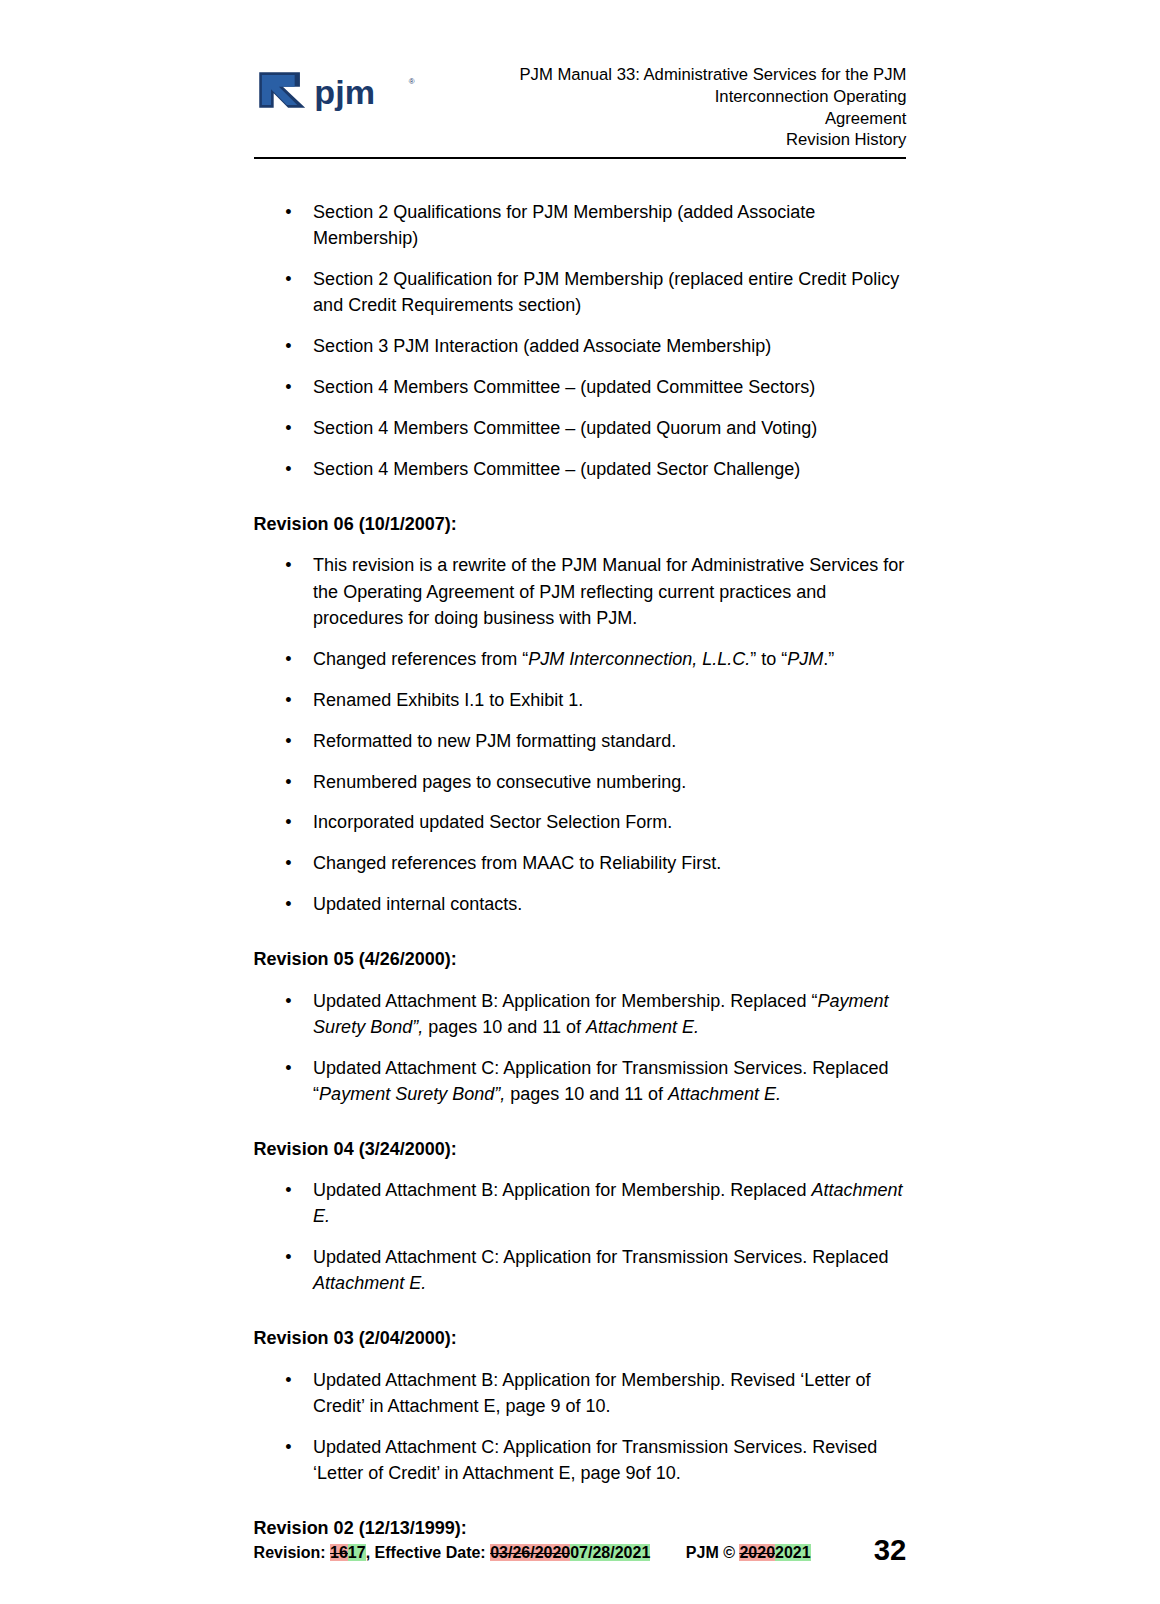pjm ®
PJM Manual 33: Administrative Services for the PJM Interconnection Operating
Agreement
Revision History
Section 2 Qualifications for PJM Membership (added Associate Membership)
Section 2 Qualification for PJM Membership (replaced entire Credit Policy and Credit Requirements section)
Section 3 PJM Interaction (added Associate Membership)
Section 4 Members Committee – (updated Committee Sectors)
Section 4 Members Committee – (updated Quorum and Voting)
Section 4 Members Committee – (updated Sector Challenge)
Revision 06 (10/1/2007):
This revision is a rewrite of the PJM Manual for Administrative Services for the Operating Agreement of PJM reflecting current practices and procedures for doing business with PJM.
Changed references from “PJM Interconnection, L.L.C.” to “PJM.”
Renamed Exhibits I.1 to Exhibit 1.
Reformatted to new PJM formatting standard.
Renumbered pages to consecutive numbering.
Incorporated updated Sector Selection Form.
Changed references from MAAC to Reliability First.
Updated internal contacts.
Revision 05 (4/26/2000):
Updated Attachment B: Application for Membership. Replaced “Payment Surety Bond”, pages 10 and 11 of Attachment E.
Updated Attachment C: Application for Transmission Services. Replaced “Payment Surety Bond”, pages 10 and 11 of Attachment E.
Revision 04 (3/24/2000):
Updated Attachment B: Application for Membership. Replaced Attachment E.
Updated Attachment C: Application for Transmission Services. Replaced Attachment E.
Revision 03 (2/04/2000):
Updated Attachment B: Application for Membership. Revised ‘Letter of Credit’ in Attachment E, page 9 of 10.
Updated Attachment C: Application for Transmission Services. Revised ‘Letter of Credit’ in Attachment E, page 9of 10.
Revision 02 (12/13/1999):
Revision: 1617, Effective Date: 03/26/202007/28/2021 PJM © 20202021
32